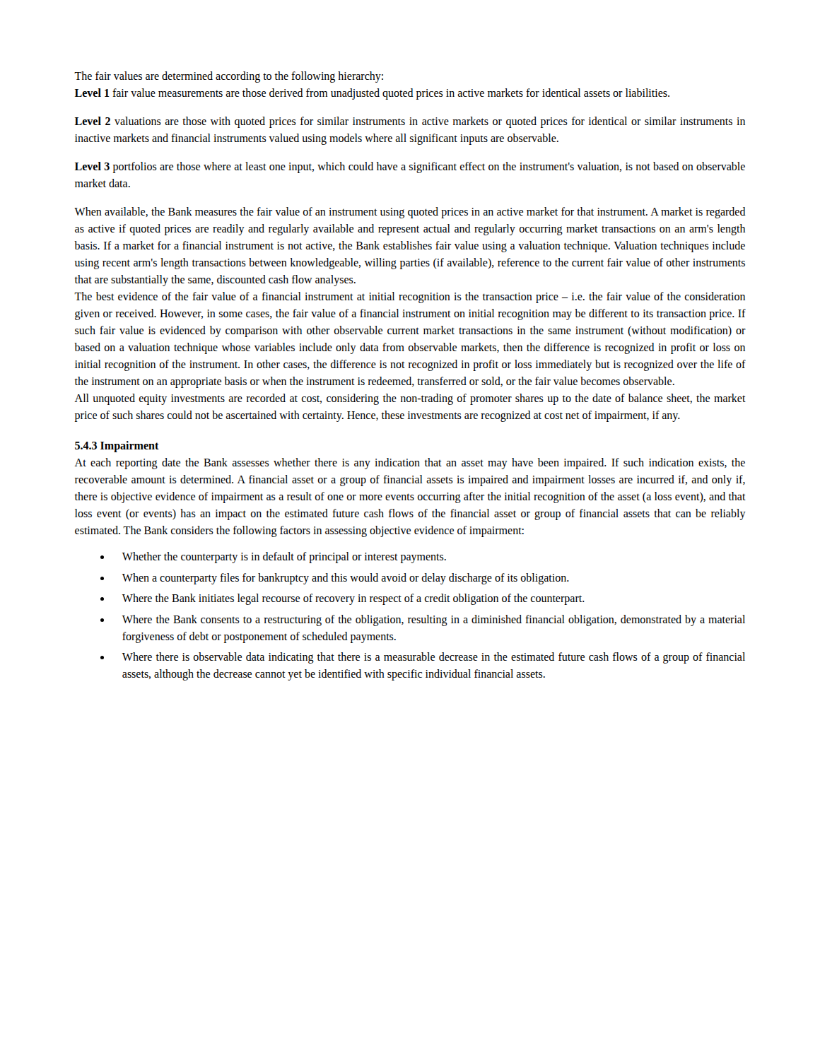The fair values are determined according to the following hierarchy:
Level 1 fair value measurements are those derived from unadjusted quoted prices in active markets for identical assets or liabilities.
Level 2 valuations are those with quoted prices for similar instruments in active markets or quoted prices for identical or similar instruments in inactive markets and financial instruments valued using models where all significant inputs are observable.
Level 3 portfolios are those where at least one input, which could have a significant effect on the instrument's valuation, is not based on observable market data.
When available, the Bank measures the fair value of an instrument using quoted prices in an active market for that instrument. A market is regarded as active if quoted prices are readily and regularly available and represent actual and regularly occurring market transactions on an arm's length basis. If a market for a financial instrument is not active, the Bank establishes fair value using a valuation technique. Valuation techniques include using recent arm's length transactions between knowledgeable, willing parties (if available), reference to the current fair value of other instruments that are substantially the same, discounted cash flow analyses.
The best evidence of the fair value of a financial instrument at initial recognition is the transaction price – i.e. the fair value of the consideration given or received. However, in some cases, the fair value of a financial instrument on initial recognition may be different to its transaction price. If such fair value is evidenced by comparison with other observable current market transactions in the same instrument (without modification) or based on a valuation technique whose variables include only data from observable markets, then the difference is recognized in profit or loss on initial recognition of the instrument. In other cases, the difference is not recognized in profit or loss immediately but is recognized over the life of the instrument on an appropriate basis or when the instrument is redeemed, transferred or sold, or the fair value becomes observable.
All unquoted equity investments are recorded at cost, considering the non-trading of promoter shares up to the date of balance sheet, the market price of such shares could not be ascertained with certainty. Hence, these investments are recognized at cost net of impairment, if any.
5.4.3 Impairment
At each reporting date the Bank assesses whether there is any indication that an asset may have been impaired. If such indication exists, the recoverable amount is determined. A financial asset or a group of financial assets is impaired and impairment losses are incurred if, and only if, there is objective evidence of impairment as a result of one or more events occurring after the initial recognition of the asset (a loss event), and that loss event (or events) has an impact on the estimated future cash flows of the financial asset or group of financial assets that can be reliably estimated. The Bank considers the following factors in assessing objective evidence of impairment:
Whether the counterparty is in default of principal or interest payments.
When a counterparty files for bankruptcy and this would avoid or delay discharge of its obligation.
Where the Bank initiates legal recourse of recovery in respect of a credit obligation of the counterpart.
Where the Bank consents to a restructuring of the obligation, resulting in a diminished financial obligation, demonstrated by a material forgiveness of debt or postponement of scheduled payments.
Where there is observable data indicating that there is a measurable decrease in the estimated future cash flows of a group of financial assets, although the decrease cannot yet be identified with specific individual financial assets.